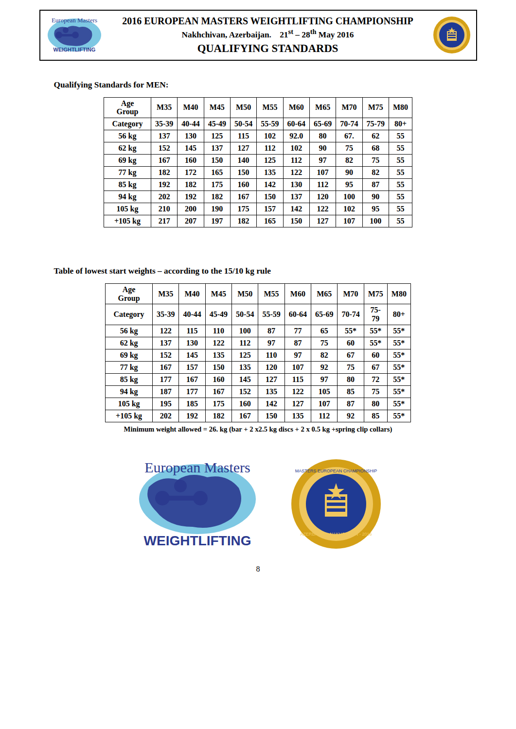WEIGHTLIFTING European Masters
2016 EUROPEAN MASTERS WEIGHTLIFTING CHAMPIONSHIP
Nakhchivan, Azerbaijan. 21st – 28th May 2016
QUALIFYING STANDARDS
NAKHCHIVAN 2016
Qualifying Standards for MEN:
| Age Group | M35 | M40 | M45 | M50 | M55 | M60 | M65 | M70 | M75 | M80 |
| --- | --- | --- | --- | --- | --- | --- | --- | --- | --- | --- |
| Category | 35-39 | 40-44 | 45-49 | 50-54 | 55-59 | 60-64 | 65-69 | 70-74 | 75-79 | 80+ |
| 56 kg | 137 | 130 | 125 | 115 | 102 | 92.0 | 80 | 67. | 62 | 55 |
| 62 kg | 152 | 145 | 137 | 127 | 112 | 102 | 90 | 75 | 68 | 55 |
| 69 kg | 167 | 160 | 150 | 140 | 125 | 112 | 97 | 82 | 75 | 55 |
| 77 kg | 182 | 172 | 165 | 150 | 135 | 122 | 107 | 90 | 82 | 55 |
| 85 kg | 192 | 182 | 175 | 160 | 142 | 130 | 112 | 95 | 87 | 55 |
| 94 kg | 202 | 192 | 182 | 167 | 150 | 137 | 120 | 100 | 90 | 55 |
| 105 kg | 210 | 200 | 190 | 175 | 157 | 142 | 122 | 102 | 95 | 55 |
| +105 kg | 217 | 207 | 197 | 182 | 165 | 150 | 127 | 107 | 100 | 55 |
Table of lowest start weights – according to the 15/10 kg rule
| Age Group | M35 | M40 | M45 | M50 | M55 | M60 | M65 | M70 | M75 | M80 |
| --- | --- | --- | --- | --- | --- | --- | --- | --- | --- | --- |
| Category | 35-39 | 40-44 | 45-49 | 50-54 | 55-59 | 60-64 | 65-69 | 70-74 | 75- 79 | 80+ |
| 56 kg | 122 | 115 | 110 | 100 | 87 | 77 | 65 | 55* | 55* | 55* |
| 62 kg | 137 | 130 | 122 | 112 | 97 | 87 | 75 | 60 | 55* | 55* |
| 69 kg | 152 | 145 | 135 | 125 | 110 | 97 | 82 | 67 | 60 | 55* |
| 77 kg | 167 | 157 | 150 | 135 | 120 | 107 | 92 | 75 | 67 | 55* |
| 85 kg | 177 | 167 | 160 | 145 | 127 | 115 | 97 | 80 | 72 | 55* |
| 94 kg | 187 | 177 | 167 | 152 | 135 | 122 | 105 | 85 | 75 | 55* |
| 105 kg | 195 | 185 | 175 | 160 | 142 | 127 | 107 | 87 | 80 | 55* |
| +105 kg | 202 | 192 | 182 | 167 | 150 | 135 | 112 | 92 | 85 | 55* |
Minimum weight allowed = 26. kg (bar + 2 x2.5 kg discs + 2 x 0.5 kg +spring clip collars)
European Masters WEIGHTLIFTING
AZERBAIJAN, NAKHCHIVAN - 2016 MASTERS EUROPEAN CHAMPIONSHIP
8